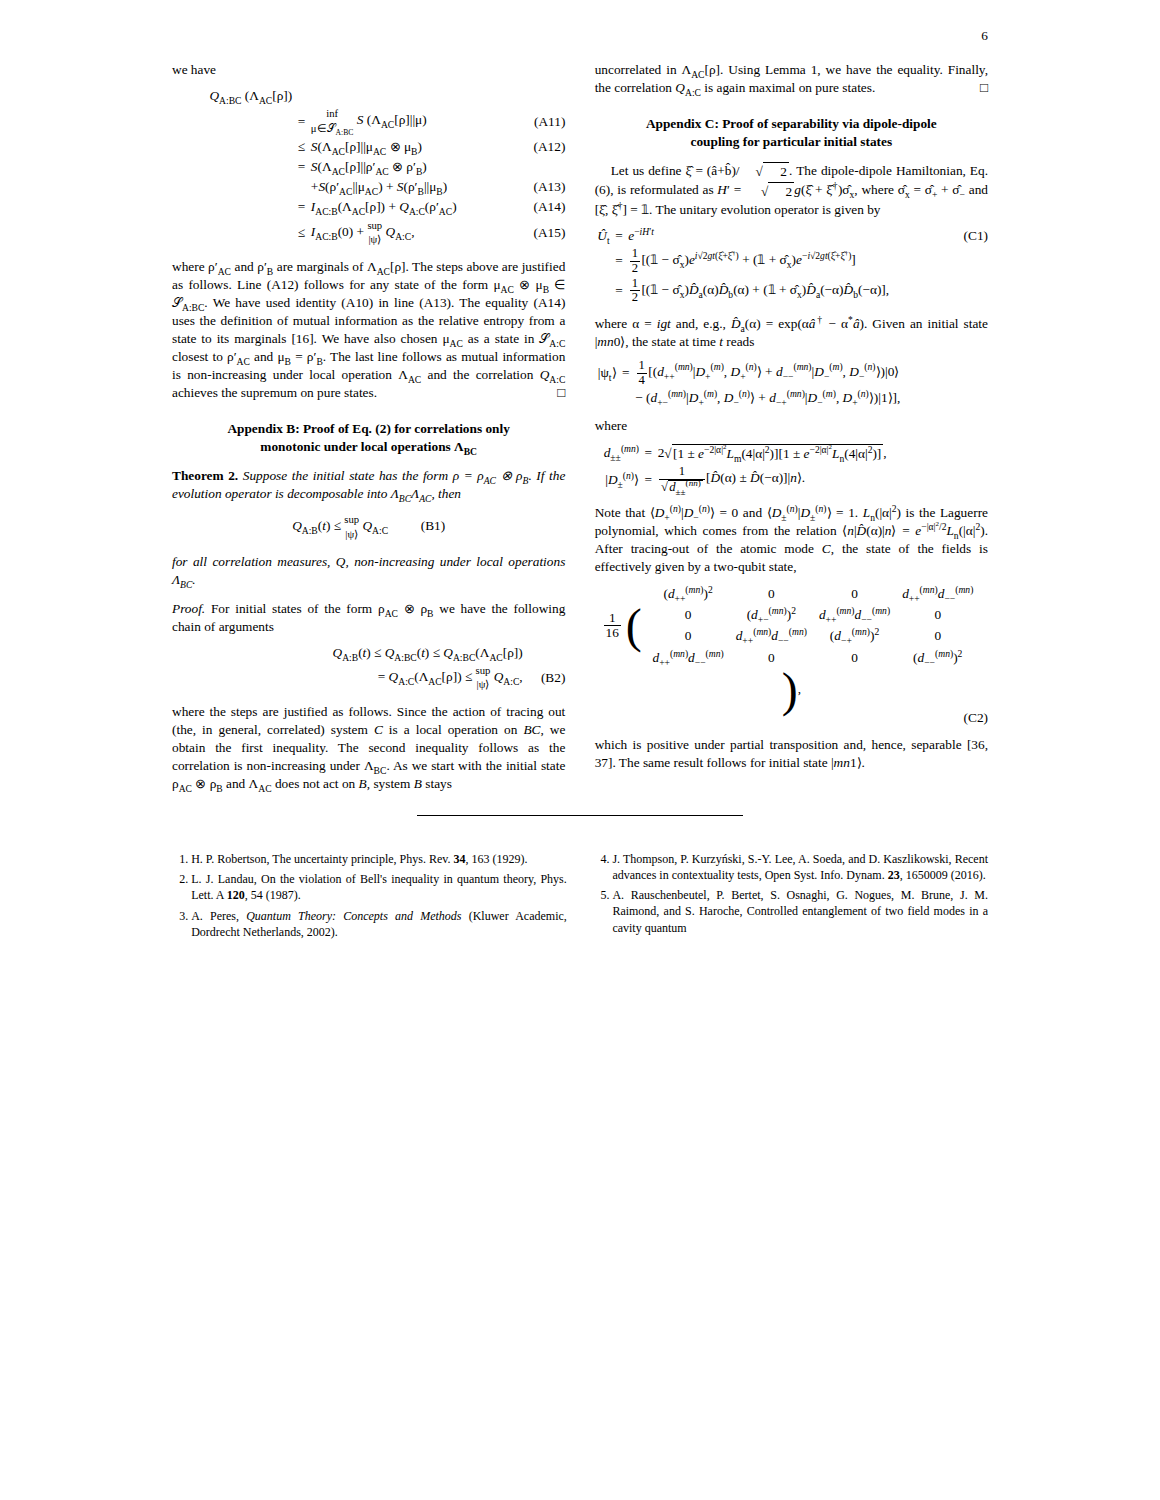6
we have
| Q A:BC (Λ AC [ρ]) | | | |
| | = | inf μ∈𝒮 A:BC S (Λ AC [ρ]//μ) | (A11) |
| | ≤ | S (Λ AC [ρ]//μ AC ⊗ μ B ) | (A12) |
| | = | S (Λ AC [ρ]//ρ′ AC ⊗ ρ′ B ) | |
| | | + S (ρ′ AC //μ AC ) + S (ρ′ B //μ B ) | (A13) |
| | = | I AC:B (Λ AC [ρ]) + Q A:C (ρ′ AC ) | (A14) |
| | ≤ | I AC:B (0) + sup /ψ⟩ Q A:C , | (A15) |
where ρ′AC and ρ′B are marginals of ΛAC[ρ]. The steps above are justified as follows. Line (A12) follows for any state of the form μAC ⊗ μB ∈ 𝒮A:BC. We have used identity (A10) in line (A13). The equality (A14) uses the definition of mutual information as the relative entropy from a state to its marginals [16]. We have also chosen μAC as a state in 𝒮A:C closest to ρ′AC and μB = ρ′B. The last line follows as mutual information is non-increasing under local operation ΛAC and the correlation QA:C achieves the supremum on pure states. □
Appendix B: Proof of Eq. (2) for correlations only
monotonic under local operations ΛBC
Theorem 2. Suppose the initial state has the form ρ = ρAC ⊗ ρB. If the evolution operator is decomposable into ΛBCΛAC, then
QA:B(t) ≤ sup|ψ⟩ QA:C (B1)
for all correlation measures, Q, non-increasing under local operations ΛBC.
Proof. For initial states of the form ρAC ⊗ ρB we have the following chain of arguments
| Q A:B ( t ) ≤ Q A:BC ( t ) ≤ Q A:BC (Λ AC [ρ]) | |
| = Q A:C (Λ AC [ρ]) ≤ sup /ψ⟩ Q A:C , | (B2) |
where the steps are justified as follows. Since the action of tracing out (the, in general, correlated) system C is a local operation on BC, we obtain the first inequality. The second inequality follows as the correlation is non-increasing under ΛBC. As we start with the initial state ρAC ⊗ ρB and ΛAC does not act on B, system B stays
uncorrelated in ΛAC[ρ]. Using Lemma 1, we have the equality. Finally, the correlation QA:C is again maximal on pure states. □
Appendix C: Proof of separability via dipole-dipole
coupling for particular initial states
Let us define ξ̂ = (â+b̂)/√2. The dipole-dipole Hamiltonian, Eq. (6), is reformulated as H′ = √2 g(ξ̂ + ξ̂†)σ̂x, where σ̂x = σ̂+ + σ̂− and [ξ̂, ξ̂†] = 𝟙. The unitary evolution operator is given by
| Û t | = | e − iH ′ t | (C1) |
| | = | 1 2 [(𝟙 − σ̂ x ) e i √2 gt (ξ̂+ξ̂ † ) + (𝟙 + σ̂ x ) e − i √2 gt (ξ̂+ξ̂ † ) ] | |
| | = | 1 2 [(𝟙 − σ̂ x ) D̂ a (α) D̂ b (α) + (𝟙 + σ̂ x ) D̂ a (−α) D̂ b (−α)], | |
where α = igt and, e.g., D̂a(α) = exp(αâ† − α*â). Given an initial state |mn0⟩, the state at time t reads
| /ψ t ⟩ | = | 1 4 [( d ++ ( mn ) / D + ( m ) , D + ( n ) ⟩ + d −− ( mn ) / D − ( m ) , D − ( n ) ⟩)/0⟩ | |
| | | − ( d +− ( mn ) / D + ( m ) , D − ( n ) ⟩ + d −+ ( mn ) / D − ( m ) , D + ( n ) ⟩)/1⟩], | |
where
| d ±± ( mn ) | = | 2 √ [1 ± e −2/α/ 2 L m (4/α/ 2 )][1 ± e −2/α/ 2 L n (4/α/ 2 )] , | |
| / D ± ( n ) ⟩ | = | 1 √ d ±± ( nn ) [ D̂ (α) ± D̂ (−α)]/ n ⟩. | |
Note that ⟨D+(n)|D−(n)⟩ = 0 and ⟨D±(n)|D±(n)⟩ = 1. Ln(|α|2) is the Laguerre polynomial, which comes from the relation ⟨n|D̂(α)|n⟩ = e−|α|2/2Ln(|α|2). After tracing-out of the atomic mode C, the state of the fields is effectively given by a two-qubit state,
116 (
| ( d ++ ( mn ) ) 2 | 0 | 0 | d ++ ( mn ) d −− ( mn ) |
| 0 | ( d +− ( mn ) ) 2 | d ++ ( mn ) d −− ( mn ) | 0 |
| 0 | d ++ ( mn ) d −− ( mn ) | ( d −+ ( mn ) ) 2 | 0 |
| d ++ ( mn ) d −− ( mn ) | 0 | 0 | ( d −− ( mn ) ) 2 |
),
(C2)
which is positive under partial transposition and, hence, separable [36, 37]. The same result follows for initial state |mn1⟩.
H. P. Robertson, The uncertainty principle, Phys. Rev. 34, 163 (1929).
L. J. Landau, On the violation of Bell's inequality in quantum theory, Phys. Lett. A 120, 54 (1987).
A. Peres, Quantum Theory: Concepts and Methods (Kluwer Academic, Dordrecht Netherlands, 2002).
J. Thompson, P. Kurzyński, S.-Y. Lee, A. Soeda, and D. Kaszlikowski, Recent advances in contextuality tests, Open Syst. Info. Dynam. 23, 1650009 (2016).
A. Rauschenbeutel, P. Bertet, S. Osnaghi, G. Nogues, M. Brune, J. M. Raimond, and S. Haroche, Controlled entanglement of two field modes in a cavity quantum